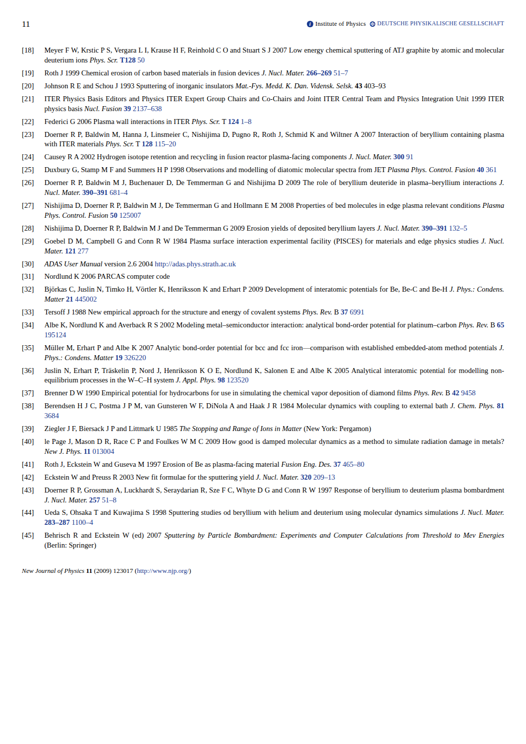11
iInstitute of Physics ΦDeutsche Physikalische Gesellschaft
[18] Meyer F W, Krstic P S, Vergara L I, Krause H F, Reinhold C O and Stuart S J 2007 Low energy chemical sputtering of ATJ graphite by atomic and molecular deuterium ions Phys. Scr. T128 50
[19] Roth J 1999 Chemical erosion of carbon based materials in fusion devices J. Nucl. Mater. 266–269 51–7
[20] Johnson R E and Schou J 1993 Sputtering of inorganic insulators Mat.-Fys. Medd. K. Dan. Vidensk. Selsk. 43 403–93
[21] ITER Physics Basis Editors and Physics ITER Expert Group Chairs and Co-Chairs and Joint ITER Central Team and Physics Integration Unit 1999 ITER physics basis Nucl. Fusion 39 2137–638
[22] Federici G 2006 Plasma wall interactions in ITER Phys. Scr. T 124 1–8
[23] Doerner R P, Baldwin M, Hanna J, Linsmeier C, Nishijima D, Pugno R, Roth J, Schmid K and Wiltner A 2007 Interaction of beryllium containing plasma with ITER materials Phys. Scr. T 128 115–20
[24] Causey R A 2002 Hydrogen isotope retention and recycling in fusion reactor plasma-facing components J. Nucl. Mater. 300 91
[25] Duxbury G, Stamp M F and Summers H P 1998 Observations and modelling of diatomic molecular spectra from JET Plasma Phys. Control. Fusion 40 361
[26] Doerner R P, Baldwin M J, Buchenauer D, De Temmerman G and Nishijima D 2009 The role of beryllium deuteride in plasma–beryllium interactions J. Nucl. Mater. 390–391 681–4
[27] Nishijima D, Doerner R P, Baldwin M J, De Temmerman G and Hollmann E M 2008 Properties of bed molecules in edge plasma relevant conditions Plasma Phys. Control. Fusion 50 125007
[28] Nishijima D, Doerner R P, Baldwin M J and De Temmerman G 2009 Erosion yields of deposited beryllium layers J. Nucl. Mater. 390–391 132–5
[29] Goebel D M, Campbell G and Conn R W 1984 Plasma surface interaction experimental facility (PISCES) for materials and edge physics studies J. Nucl. Mater. 121 277
[30] ADAS User Manual version 2.6 2004 http://adas.phys.strath.ac.uk
[31] Nordlund K 2006 PARCAS computer code
[32] Björkas C, Juslin N, Timko H, Vörtler K, Henriksson K and Erhart P 2009 Development of interatomic potentials for Be, Be-C and Be-H J. Phys.: Condens. Matter 21 445002
[33] Tersoff J 1988 New empirical approach for the structure and energy of covalent systems Phys. Rev. B 37 6991
[34] Albe K, Nordlund K and Averback R S 2002 Modeling metal–semiconductor interaction: analytical bond-order potential for platinum–carbon Phys. Rev. B 65 195124
[35] Müller M, Erhart P and Albe K 2007 Analytic bond-order potential for bcc and fcc iron—comparison with established embedded-atom method potentials J. Phys.: Condens. Matter 19 326220
[36] Juslin N, Erhart P, Träskelin P, Nord J, Henriksson K O E, Nordlund K, Salonen E and Albe K 2005 Analytical interatomic potential for modelling non-equilibrium processes in the W–C–H system J. Appl. Phys. 98 123520
[37] Brenner D W 1990 Empirical potential for hydrocarbons for use in simulating the chemical vapor deposition of diamond films Phys. Rev. B 42 9458
[38] Berendsen H J C, Postma J P M, van Gunsteren W F, DiNola A and Haak J R 1984 Molecular dynamics with coupling to external bath J. Chem. Phys. 81 3684
[39] Ziegler J F, Biersack J P and Littmark U 1985 The Stopping and Range of Ions in Matter (New York: Pergamon)
[40] le Page J, Mason D R, Race C P and Foulkes W M C 2009 How good is damped molecular dynamics as a method to simulate radiation damage in metals? New J. Phys. 11 013004
[41] Roth J, Eckstein W and Guseva M 1997 Erosion of Be as plasma-facing material Fusion Eng. Des. 37 465–80
[42] Eckstein W and Preuss R 2003 New fit formulae for the sputtering yield J. Nucl. Mater. 320 209–13
[43] Doerner R P, Grossman A, Luckhardt S, Seraydarian R, Sze F C, Whyte D G and Conn R W 1997 Response of beryllium to deuterium plasma bombardment J. Nucl. Mater. 257 51–8
[44] Ueda S, Ohsaka T and Kuwajima S 1998 Sputtering studies od beryllium with helium and deuterium using molecular dynamics simulations J. Nucl. Mater. 283–287 1100–4
[45] Behrisch R and Eckstein W (ed) 2007 Sputtering by Particle Bombardment: Experiments and Computer Calculations from Threshold to Mev Energies (Berlin: Springer)
New Journal of Physics 11 (2009) 123017 (http://www.njp.org/)